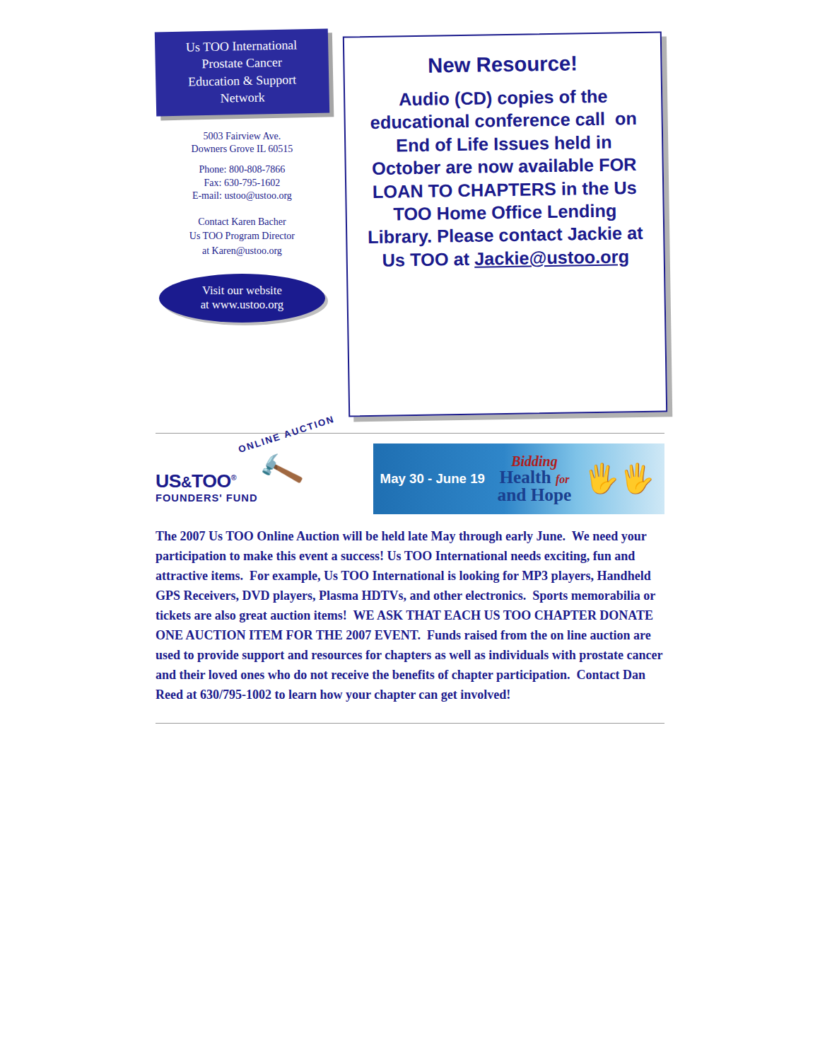Us TOO International
Prostate Cancer
Education & Support
Network
5003 Fairview Ave.
Downers Grove IL 60515
Phone: 800-808-7866
Fax: 630-795-1602
E-mail: ustoo@ustoo.org
Contact Karen Bacher
Us TOO Program Director
at Karen@ustoo.org
Visit our website
at www.ustoo.org
New Resource!
Audio (CD) copies of the educational conference call on End of Life Issues held in October are now available FOR LOAN TO CHAPTERS in the Us TOO Home Office Lending Library. Please contact Jackie at Us TOO at Jackie@ustoo.org
US&TOO®
FOUNDERS' FUND
ONLINE AUCTION
🔨
May 30 - June 19 Bidding Health for and Hope 🖐🖐
The 2007 Us TOO Online Auction will be held late May through early June. We need your participation to make this event a success! Us TOO International needs exciting, fun and attractive items. For example, Us TOO International is looking for MP3 players, Handheld GPS Receivers, DVD players, Plasma HDTVs, and other electronics. Sports memorabilia or tickets are also great auction items! WE ASK THAT EACH US TOO CHAPTER DONATE ONE AUCTION ITEM FOR THE 2007 EVENT. Funds raised from the on line auction are used to provide support and resources for chapters as well as individuals with prostate cancer and their loved ones who do not receive the benefits of chapter participation. Contact Dan Reed at 630/795-1002 to learn how your chapter can get involved!